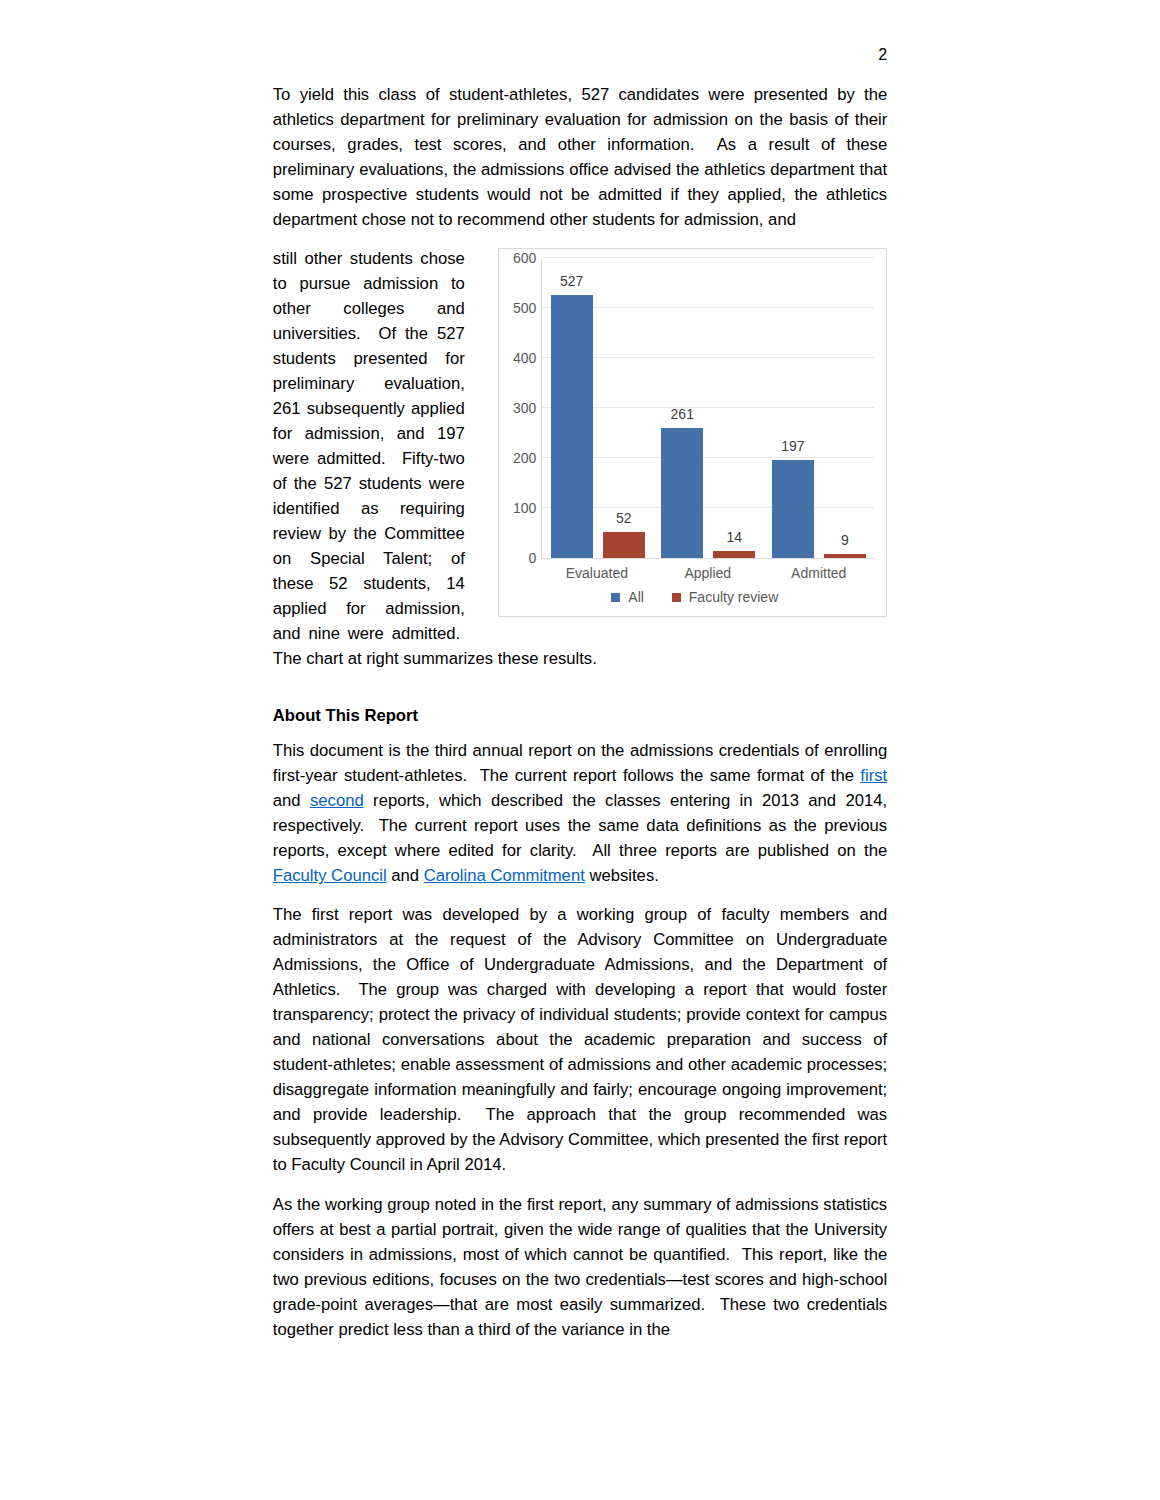2
To yield this class of student-athletes, 527 candidates were presented by the athletics department for preliminary evaluation for admission on the basis of their courses, grades, test scores, and other information. As a result of these preliminary evaluations, the admissions office advised the athletics department that some prospective students would not be admitted if they applied, the athletics department chose not to recommend other students for admission, and
100
200
300
400
500
600
0
527
52
261
14
197
9
Evaluated
Applied
Admitted
All Faculty review
still other students chose to pursue admission to other colleges and universities. Of the 527 students presented for preliminary evaluation, 261 subsequently applied for admission, and 197 were admitted. Fifty-two of the 527 students were identified as requiring review by the Committee on Special Talent; of these 52 students, 14 applied for admission, and nine were admitted. The chart at right summarizes these results.
About This Report
This document is the third annual report on the admissions credentials of enrolling first-year student-athletes. The current report follows the same format of the first and second reports, which described the classes entering in 2013 and 2014, respectively. The current report uses the same data definitions as the previous reports, except where edited for clarity. All three reports are published on the Faculty Council and Carolina Commitment websites.
The first report was developed by a working group of faculty members and administrators at the request of the Advisory Committee on Undergraduate Admissions, the Office of Undergraduate Admissions, and the Department of Athletics. The group was charged with developing a report that would foster transparency; protect the privacy of individual students; provide context for campus and national conversations about the academic preparation and success of student-athletes; enable assessment of admissions and other academic processes; disaggregate information meaningfully and fairly; encourage ongoing improvement; and provide leadership. The approach that the group recommended was subsequently approved by the Advisory Committee, which presented the first report to Faculty Council in April 2014.
As the working group noted in the first report, any summary of admissions statistics offers at best a partial portrait, given the wide range of qualities that the University considers in admissions, most of which cannot be quantified. This report, like the two previous editions, focuses on the two credentials—test scores and high-school grade-point averages—that are most easily summarized. These two credentials together predict less than a third of the variance in the